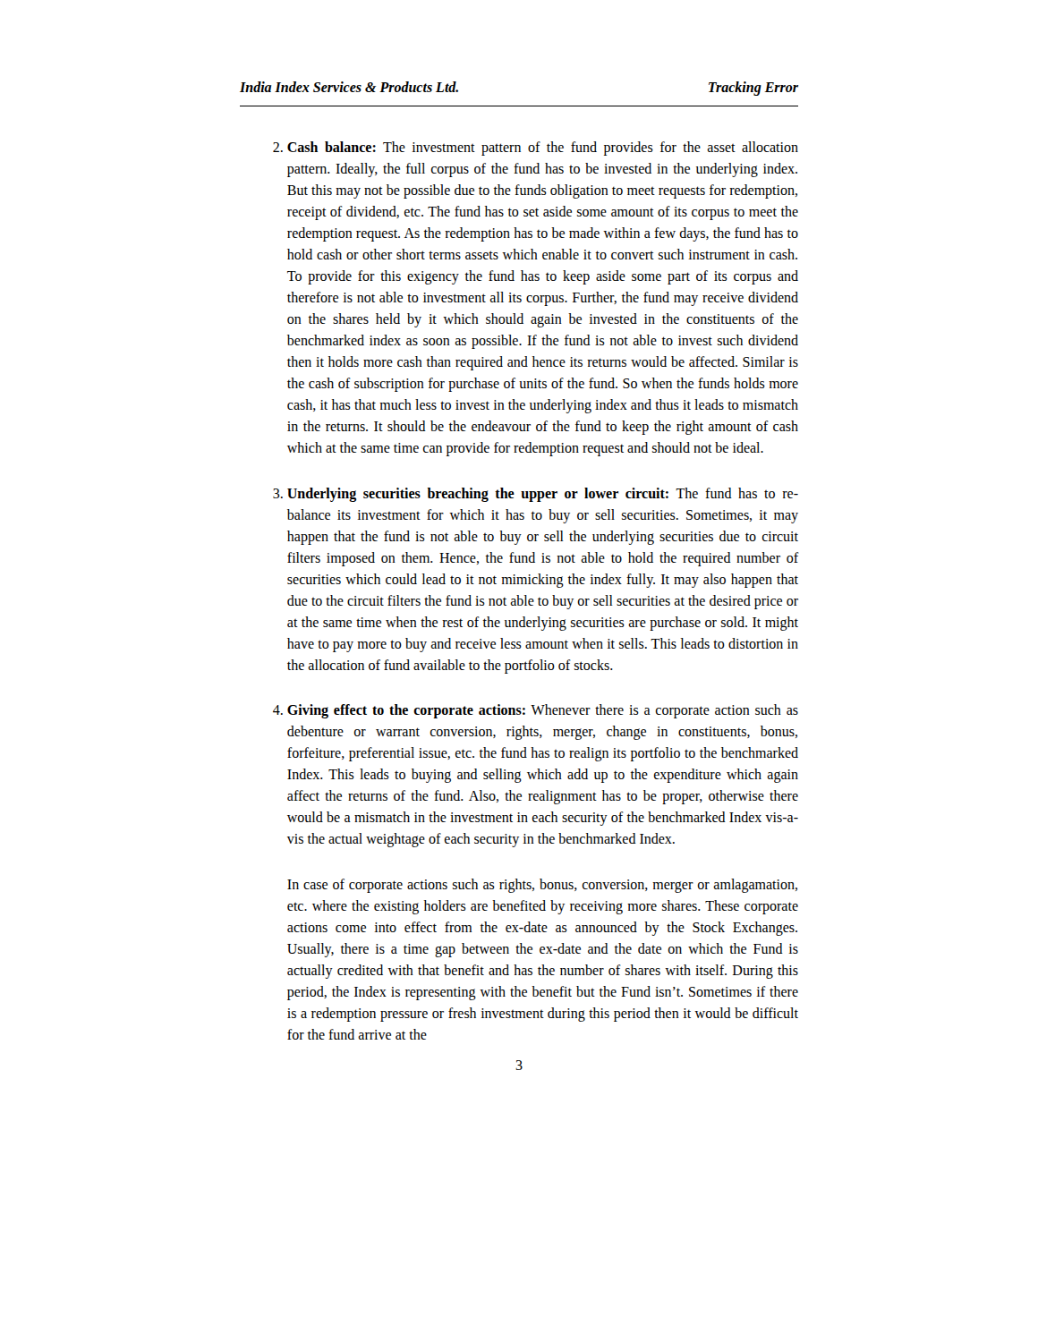India Index Services & Products Ltd.
Tracking Error
Cash balance: The investment pattern of the fund provides for the asset allocation pattern. Ideally, the full corpus of the fund has to be invested in the underlying index. But this may not be possible due to the funds obligation to meet requests for redemption, receipt of dividend, etc. The fund has to set aside some amount of its corpus to meet the redemption request. As the redemption has to be made within a few days, the fund has to hold cash or other short terms assets which enable it to convert such instrument in cash. To provide for this exigency the fund has to keep aside some part of its corpus and therefore is not able to investment all its corpus. Further, the fund may receive dividend on the shares held by it which should again be invested in the constituents of the benchmarked index as soon as possible. If the fund is not able to invest such dividend then it holds more cash than required and hence its returns would be affected. Similar is the cash of subscription for purchase of units of the fund. So when the funds holds more cash, it has that much less to invest in the underlying index and thus it leads to mismatch in the returns. It should be the endeavour of the fund to keep the right amount of cash which at the same time can provide for redemption request and should not be ideal.
Underlying securities breaching the upper or lower circuit: The fund has to re-balance its investment for which it has to buy or sell securities. Sometimes, it may happen that the fund is not able to buy or sell the underlying securities due to circuit filters imposed on them. Hence, the fund is not able to hold the required number of securities which could lead to it not mimicking the index fully. It may also happen that due to the circuit filters the fund is not able to buy or sell securities at the desired price or at the same time when the rest of the underlying securities are purchase or sold. It might have to pay more to buy and receive less amount when it sells. This leads to distortion in the allocation of fund available to the portfolio of stocks.
Giving effect to the corporate actions: Whenever there is a corporate action such as debenture or warrant conversion, rights, merger, change in constituents, bonus, forfeiture, preferential issue, etc. the fund has to realign its portfolio to the benchmarked Index. This leads to buying and selling which add up to the expenditure which again affect the returns of the fund. Also, the realignment has to be proper, otherwise there would be a mismatch in the investment in each security of the benchmarked Index vis-a-vis the actual weightage of each security in the benchmarked Index.
In case of corporate actions such as rights, bonus, conversion, merger or amlagamation, etc. where the existing holders are benefited by receiving more shares. These corporate actions come into effect from the ex-date as announced by the Stock Exchanges. Usually, there is a time gap between the ex-date and the date on which the Fund is actually credited with that benefit and has the number of shares with itself. During this period, the Index is representing with the benefit but the Fund isn’t. Sometimes if there is a redemption pressure or fresh investment during this period then it would be difficult for the fund arrive at the
3